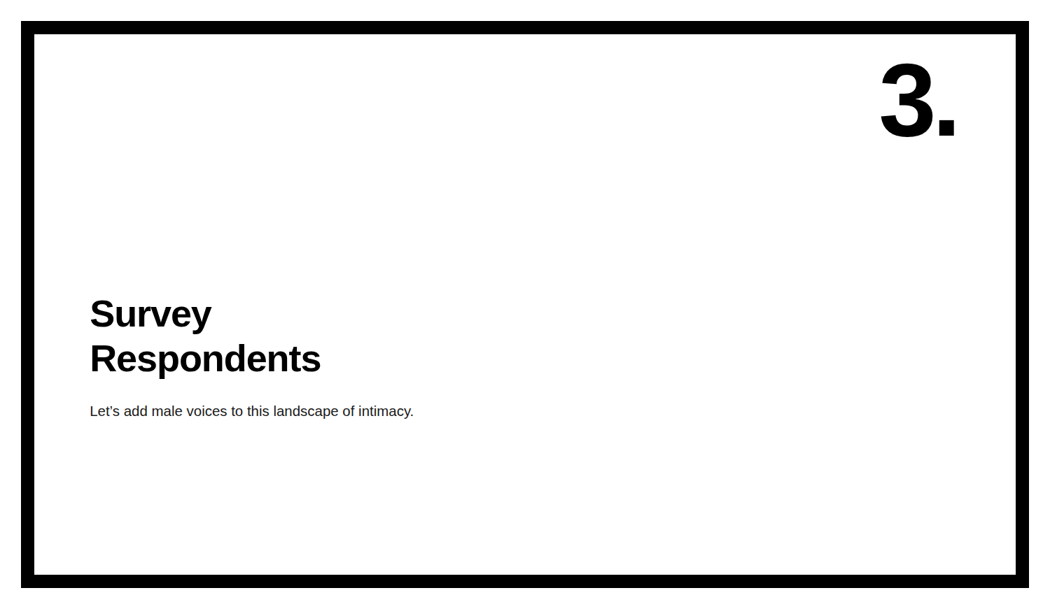3.
Survey Respondents
Let’s add male voices to this landscape of intimacy.